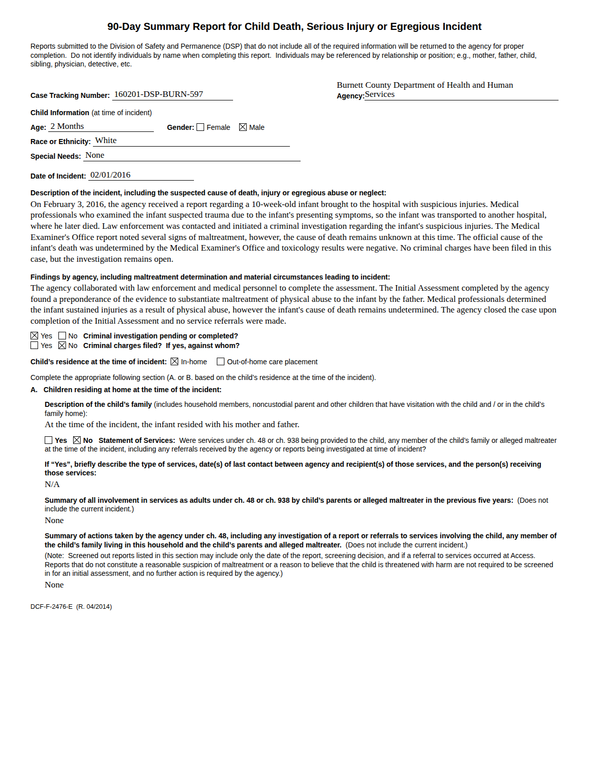90-Day Summary Report for Child Death, Serious Injury or Egregious Incident
Reports submitted to the Division of Safety and Permanence (DSP) that do not include all of the required information will be returned to the agency for proper completion. Do not identify individuals by name when completing this report. Individuals may be referenced by relationship or position; e.g., mother, father, child, sibling, physician, detective, etc.
| Case Tracking Number: 160201-DSP-BURN-597 | Burnett County Department of Health and Human / Agency: / Services / |
Child Information (at time of incident)
Age: 2 Months Gender: Female Male
Race or Ethnicity: White
Special Needs: None
Date of Incident: 02/01/2016
Description of the incident, including the suspected cause of death, injury or egregious abuse or neglect:
On February 3, 2016, the agency received a report regarding a 10-week-old infant brought to the hospital with suspicious injuries. Medical professionals who examined the infant suspected trauma due to the infant's presenting symptoms, so the infant was transported to another hospital, where he later died. Law enforcement was contacted and initiated a criminal investigation regarding the infant's suspicious injuries. The Medical Examiner's Office report noted several signs of maltreatment, however, the cause of death remains unknown at this time. The official cause of the infant's death was undetermined by the Medical Examiner's Office and toxicology results were negative. No criminal charges have been filed in this case, but the investigation remains open.
Findings by agency, including maltreatment determination and material circumstances leading to incident:
The agency collaborated with law enforcement and medical personnel to complete the assessment. The Initial Assessment completed by the agency found a preponderance of the evidence to substantiate maltreatment of physical abuse to the infant by the father. Medical professionals determined the infant sustained injuries as a result of physical abuse, however the infant's cause of death remains undetermined. The agency closed the case upon completion of the Initial Assessment and no service referrals were made.
Yes No Criminal investigation pending or completed?
Yes No Criminal charges filed? If yes, against whom?
Child’s residence at the time of incident: In-home Out-of-home care placement
Complete the appropriate following section (A. or B. based on the child’s residence at the time of the incident).
A. Children residing at home at the time of the incident:
Description of the child’s family (includes household members, noncustodial parent and other children that have visitation with the child and / or in the child’s family home):
At the time of the incident, the infant resided with his mother and father.
Yes No Statement of Services: Were services under ch. 48 or ch. 938 being provided to the child, any member of the child’s family or alleged maltreater at the time of the incident, including any referrals received by the agency or reports being investigated at time of incident?
If “Yes”, briefly describe the type of services, date(s) of last contact between agency and recipient(s) of those services, and the person(s) receiving those services:
N/A
Summary of all involvement in services as adults under ch. 48 or ch. 938 by child’s parents or alleged maltreater in the previous five years: (Does not include the current incident.)
None
Summary of actions taken by the agency under ch. 48, including any investigation of a report or referrals to services involving the child, any member of the child’s family living in this household and the child’s parents and alleged maltreater. (Does not include the current incident.)
(Note: Screened out reports listed in this section may include only the date of the report, screening decision, and if a referral to services occurred at Access. Reports that do not constitute a reasonable suspicion of maltreatment or a reason to believe that the child is threatened with harm are not required to be screened in for an initial assessment, and no further action is required by the agency.)
None
DCF-F-2476-E (R. 04/2014)